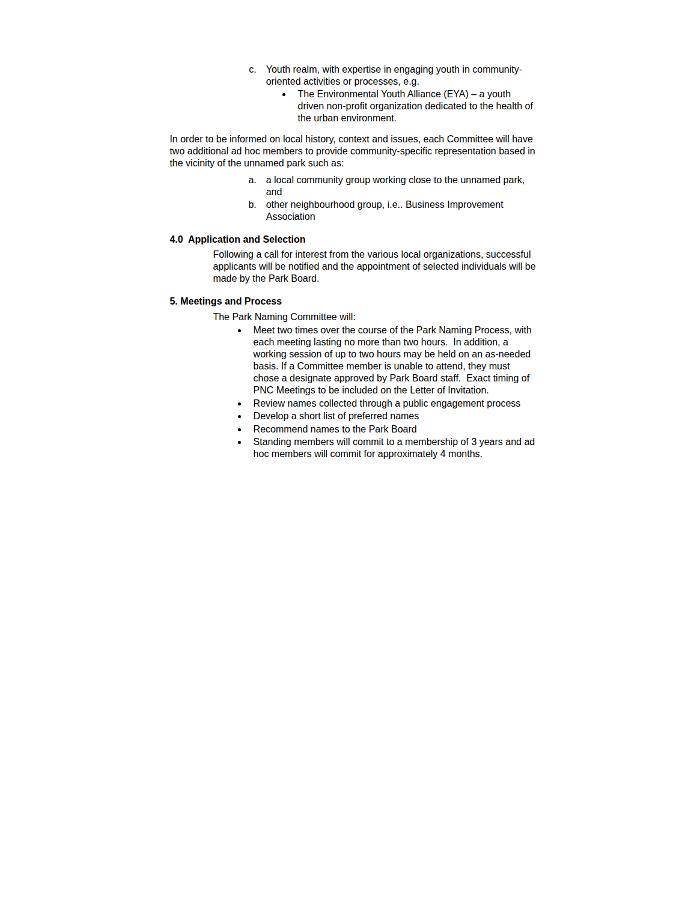Youth realm, with expertise in engaging youth in community-oriented activities or processes, e.g.
The Environmental Youth Alliance (EYA) – a youth driven non-profit organization dedicated to the health of the urban environment.
In order to be informed on local history, context and issues, each Committee will have two additional ad hoc members to provide community-specific representation based in the vicinity of the unnamed park such as:
a local community group working close to the unnamed park, and
other neighbourhood group, i.e.. Business Improvement Association
4.0 Application and Selection
Following a call for interest from the various local organizations, successful applicants will be notified and the appointment of selected individuals will be made by the Park Board.
5. Meetings and Process
The Park Naming Committee will:
Meet two times over the course of the Park Naming Process, with each meeting lasting no more than two hours. In addition, a working session of up to two hours may be held on an as-needed basis. If a Committee member is unable to attend, they must chose a designate approved by Park Board staff. Exact timing of PNC Meetings to be included on the Letter of Invitation.
Review names collected through a public engagement process
Develop a short list of preferred names
Recommend names to the Park Board
Standing members will commit to a membership of 3 years and ad hoc members will commit for approximately 4 months.